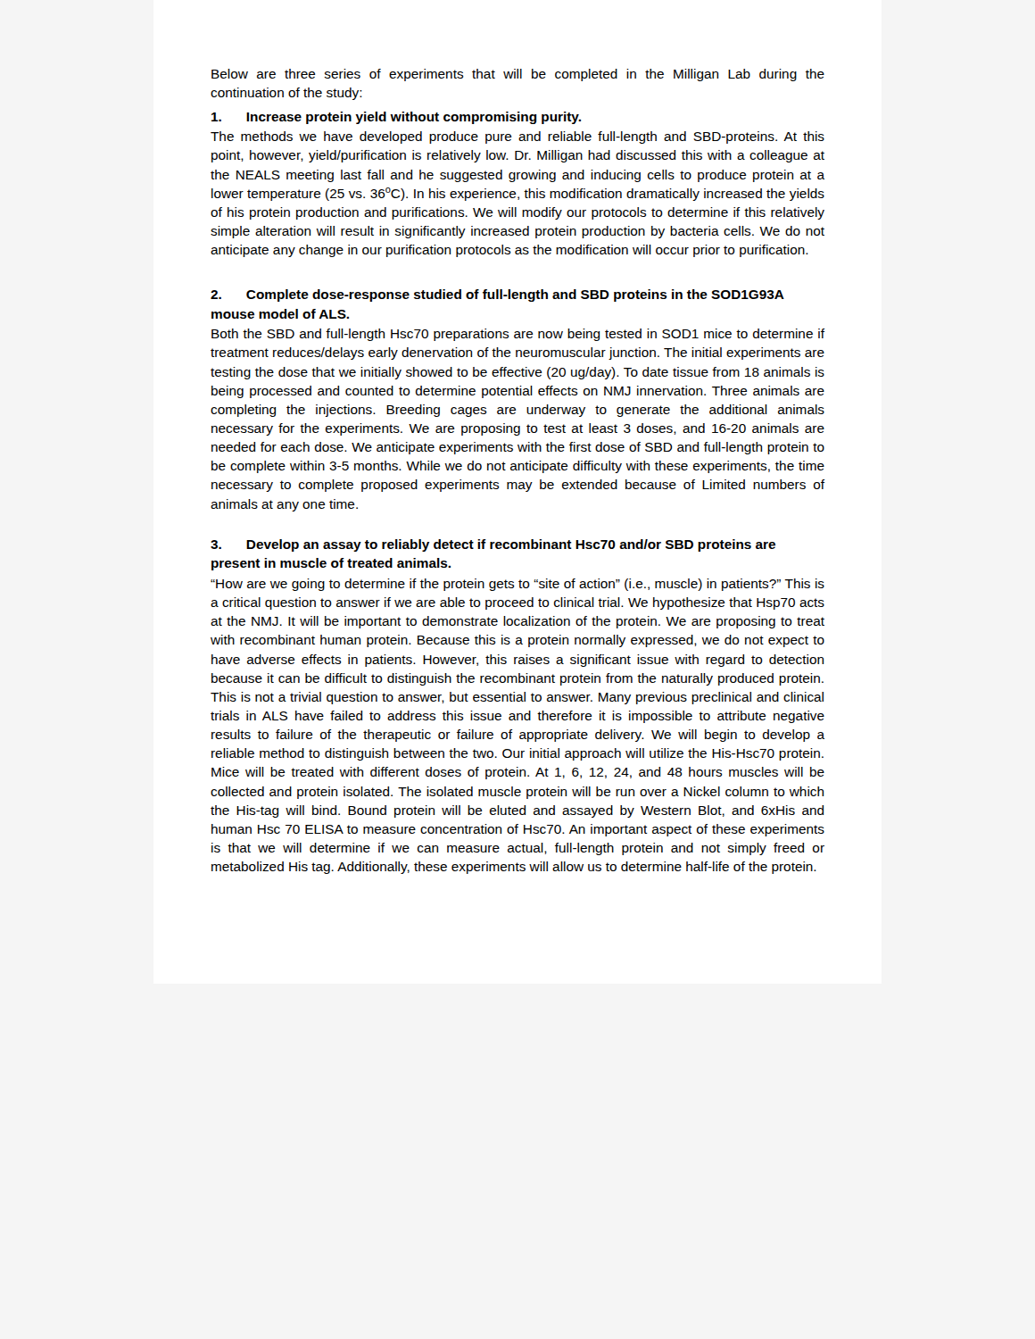Below are three series of experiments that will be completed in the Milligan Lab during the continuation of the study:
1. Increase protein yield without compromising purity.
The methods we have developed produce pure and reliable full-length and SBD-proteins. At this point, however, yield/purification is relatively low. Dr. Milligan had discussed this with a colleague at the NEALS meeting last fall and he suggested growing and inducing cells to produce protein at a lower temperature (25 vs. 36oC). In his experience, this modification dramatically increased the yields of his protein production and purifications. We will modify our protocols to determine if this relatively simple alteration will result in significantly increased protein production by bacteria cells. We do not anticipate any change in our purification protocols as the modification will occur prior to purification.
2. Complete dose-response studied of full-length and SBD proteins in the SOD1G93A mouse model of ALS.
Both the SBD and full-length Hsc70 preparations are now being tested in SOD1 mice to determine if treatment reduces/delays early denervation of the neuromuscular junction. The initial experiments are testing the dose that we initially showed to be effective (20 ug/day). To date tissue from 18 animals is being processed and counted to determine potential effects on NMJ innervation. Three animals are completing the injections. Breeding cages are underway to generate the additional animals necessary for the experiments. We are proposing to test at least 3 doses, and 16-20 animals are needed for each dose. We anticipate experiments with the first dose of SBD and full-length protein to be complete within 3-5 months. While we do not anticipate difficulty with these experiments, the time necessary to complete proposed experiments may be extended because of Limited numbers of animals at any one time.
3. Develop an assay to reliably detect if recombinant Hsc70 and/or SBD proteins are present in muscle of treated animals.
“How are we going to determine if the protein gets to “site of action” (i.e., muscle) in patients?” This is a critical question to answer if we are able to proceed to clinical trial. We hypothesize that Hsp70 acts at the NMJ. It will be important to demonstrate localization of the protein. We are proposing to treat with recombinant human protein. Because this is a protein normally expressed, we do not expect to have adverse effects in patients. However, this raises a significant issue with regard to detection because it can be difficult to distinguish the recombinant protein from the naturally produced protein. This is not a trivial question to answer, but essential to answer. Many previous preclinical and clinical trials in ALS have failed to address this issue and therefore it is impossible to attribute negative results to failure of the therapeutic or failure of appropriate delivery. We will begin to develop a reliable method to distinguish between the two. Our initial approach will utilize the His-Hsc70 protein. Mice will be treated with different doses of protein. At 1, 6, 12, 24, and 48 hours muscles will be collected and protein isolated. The isolated muscle protein will be run over a Nickel column to which the His-tag will bind. Bound protein will be eluted and assayed by Western Blot, and 6xHis and human Hsc 70 ELISA to measure concentration of Hsc70. An important aspect of these experiments is that we will determine if we can measure actual, full-length protein and not simply freed or metabolized His tag. Additionally, these experiments will allow us to determine half-life of the protein.